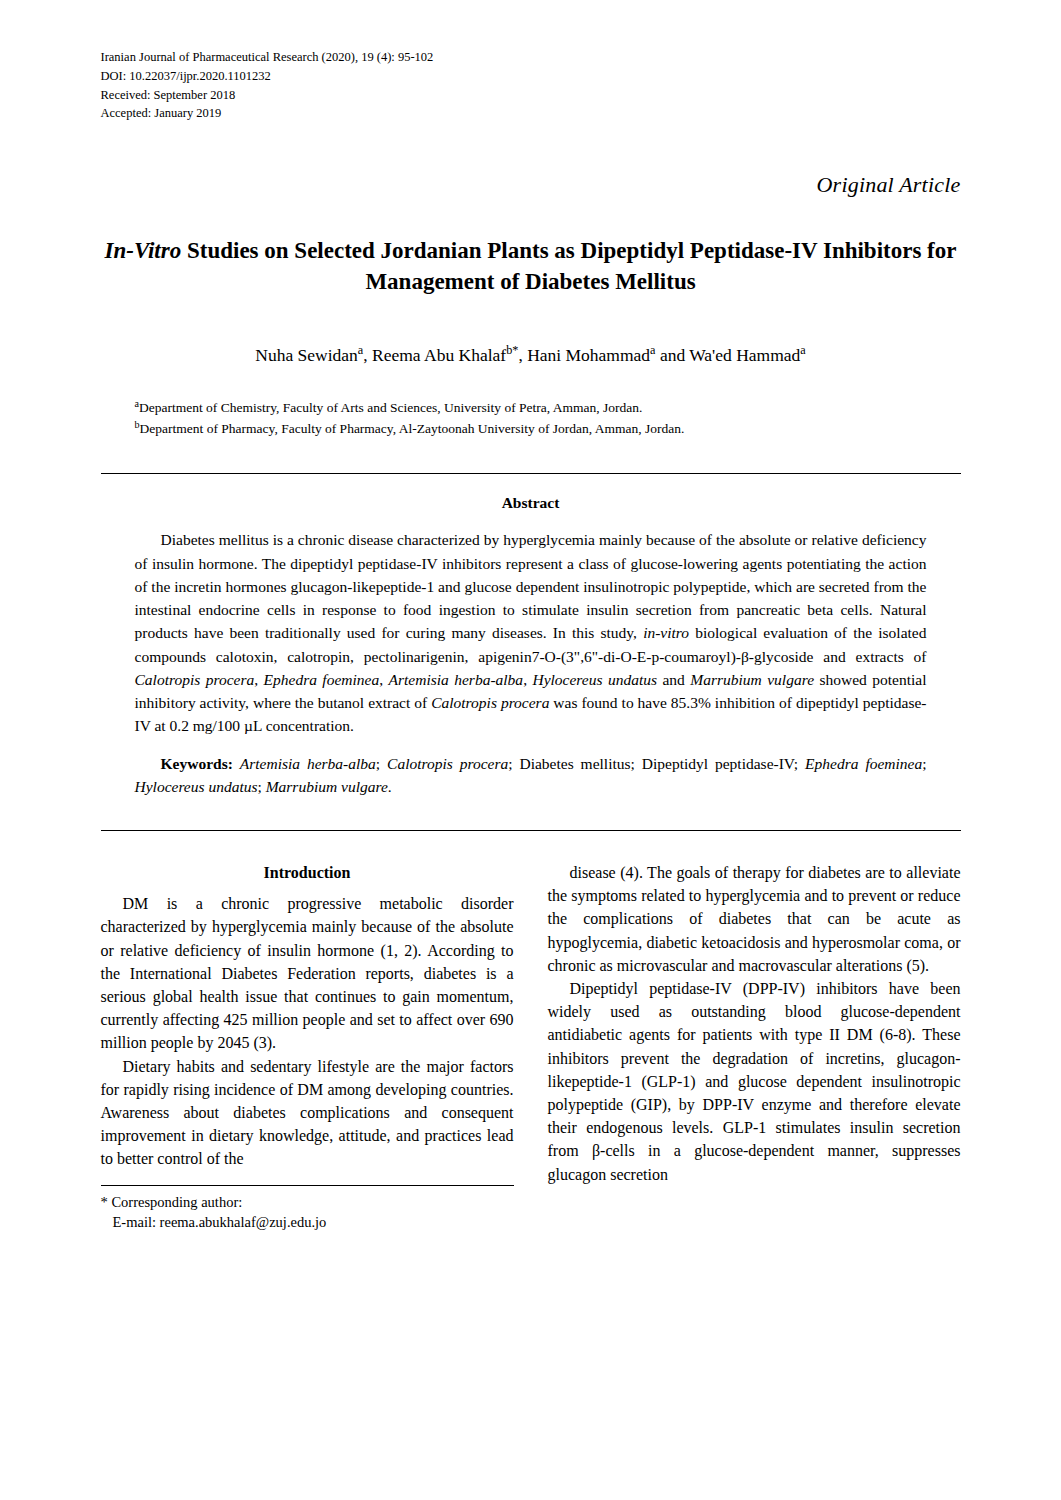Iranian Journal of Pharmaceutical Research (2020), 19 (4): 95-102
DOI: 10.22037/ijpr.2020.1101232
Received: September 2018
Accepted: January 2019
Original Article
In-Vitro Studies on Selected Jordanian Plants as Dipeptidyl Peptidase-IV Inhibitors for Management of Diabetes Mellitus
Nuha Sewidana, Reema Abu Khalafb*, Hani Mohammada and Wa'ed Hammada
aDepartment of Chemistry, Faculty of Arts and Sciences, University of Petra, Amman, Jordan.
bDepartment of Pharmacy, Faculty of Pharmacy, Al-Zaytoonah University of Jordan, Amman, Jordan.
Abstract
Diabetes mellitus is a chronic disease characterized by hyperglycemia mainly because of the absolute or relative deficiency of insulin hormone. The dipeptidyl peptidase-IV inhibitors represent a class of glucose-lowering agents potentiating the action of the incretin hormones glucagon-likepeptide-1 and glucose dependent insulinotropic polypeptide, which are secreted from the intestinal endocrine cells in response to food ingestion to stimulate insulin secretion from pancreatic beta cells. Natural products have been traditionally used for curing many diseases. In this study, in-vitro biological evaluation of the isolated compounds calotoxin, calotropin, pectolinarigenin, apigenin7-O-(3",6"-di-O-E-p-coumaroyl)-β-glycoside and extracts of Calotropis procera, Ephedra foeminea, Artemisia herba-alba, Hylocereus undatus and Marrubium vulgare showed potential inhibitory activity, where the butanol extract of Calotropis procera was found to have 85.3% inhibition of dipeptidyl peptidase-IV at 0.2 mg/100 µL concentration.
Keywords: Artemisia herba-alba; Calotropis procera; Diabetes mellitus; Dipeptidyl peptidase-IV; Ephedra foeminea; Hylocereus undatus; Marrubium vulgare.
Introduction
DM is a chronic progressive metabolic disorder characterized by hyperglycemia mainly because of the absolute or relative deficiency of insulin hormone (1, 2). According to the International Diabetes Federation reports, diabetes is a serious global health issue that continues to gain momentum, currently affecting 425 million people and set to affect over 690 million people by 2045 (3).
Dietary habits and sedentary lifestyle are the major factors for rapidly rising incidence of DM among developing countries. Awareness about diabetes complications and consequent improvement in dietary knowledge, attitude, and practices lead to better control of the
* Corresponding author:
E-mail: reema.abukhalaf@zuj.edu.jo
disease (4). The goals of therapy for diabetes are to alleviate the symptoms related to hyperglycemia and to prevent or reduce the complications of diabetes that can be acute as hypoglycemia, diabetic ketoacidosis and hyperosmolar coma, or chronic as microvascular and macrovascular alterations (5).
Dipeptidyl peptidase-IV (DPP-IV) inhibitors have been widely used as outstanding blood glucose-dependent antidiabetic agents for patients with type II DM (6-8). These inhibitors prevent the degradation of incretins, glucagon-likepeptide-1 (GLP-1) and glucose dependent insulinotropic polypeptide (GIP), by DPP-IV enzyme and therefore elevate their endogenous levels. GLP-1 stimulates insulin secretion from β-cells in a glucose-dependent manner, suppresses glucagon secretion